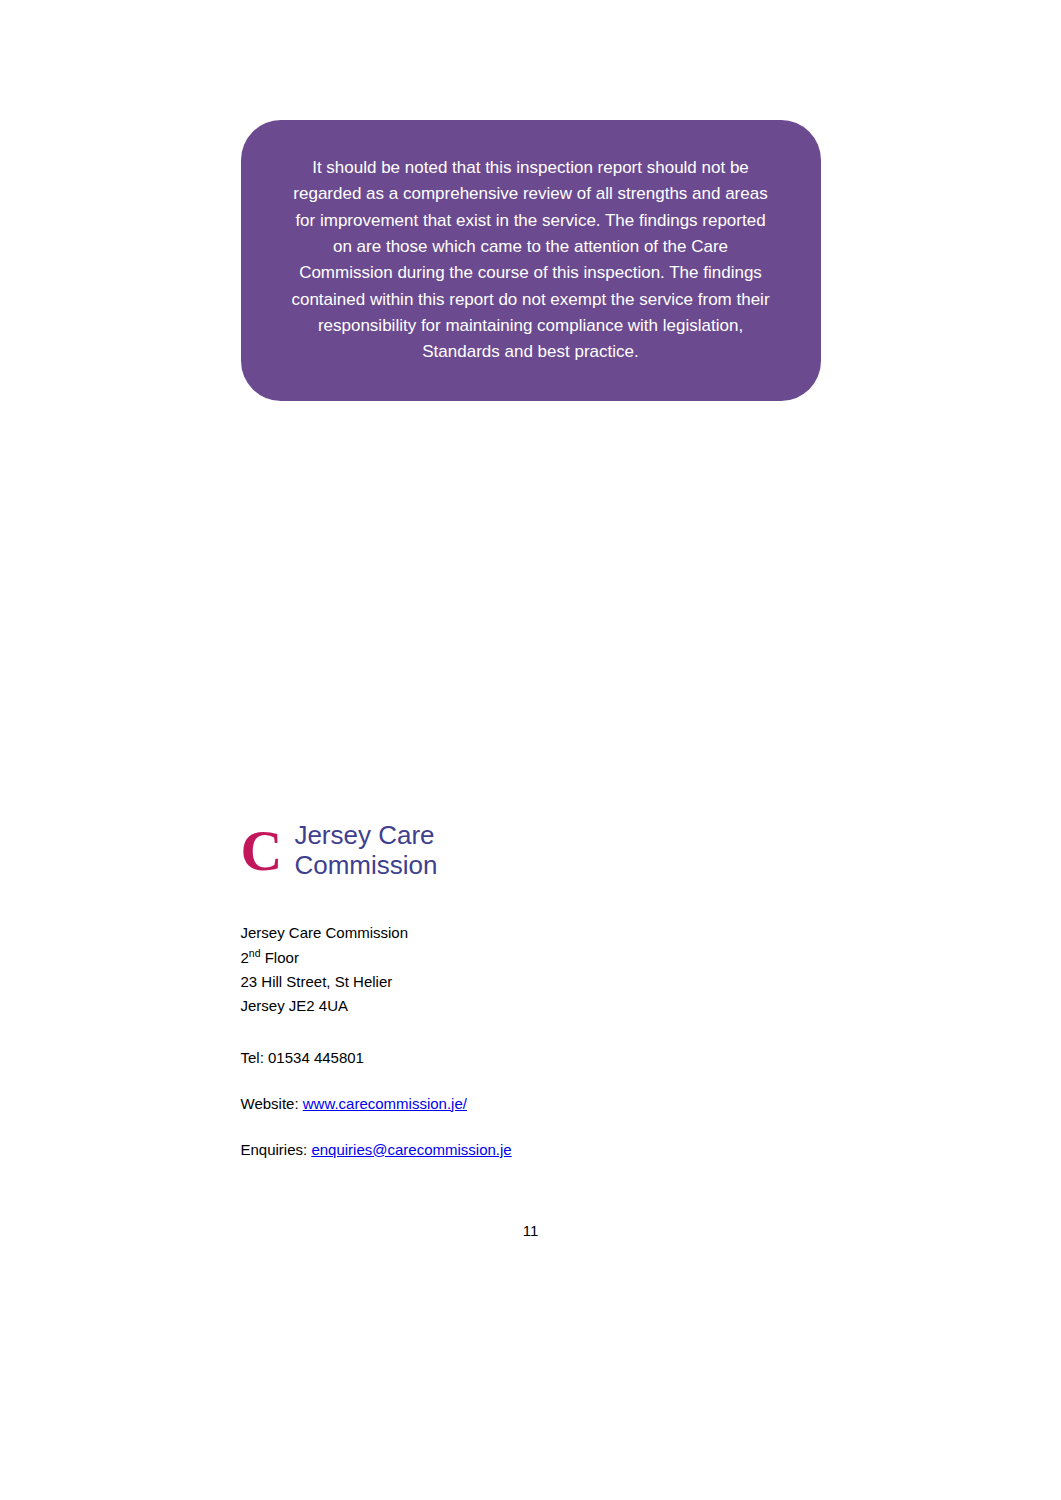It should be noted that this inspection report should not be regarded as a comprehensive review of all strengths and areas for improvement that exist in the service. The findings reported on are those which came to the attention of the Care Commission during the course of this inspection. The findings contained within this report do not exempt the service from their responsibility for maintaining compliance with legislation, Standards and best practice.
C Jersey Care
Commission
Jersey Care Commission
2nd Floor
23 Hill Street, St Helier
Jersey JE2 4UA
Tel: 01534 445801
Website: www.carecommission.je/
Enquiries: enquiries@carecommission.je
11